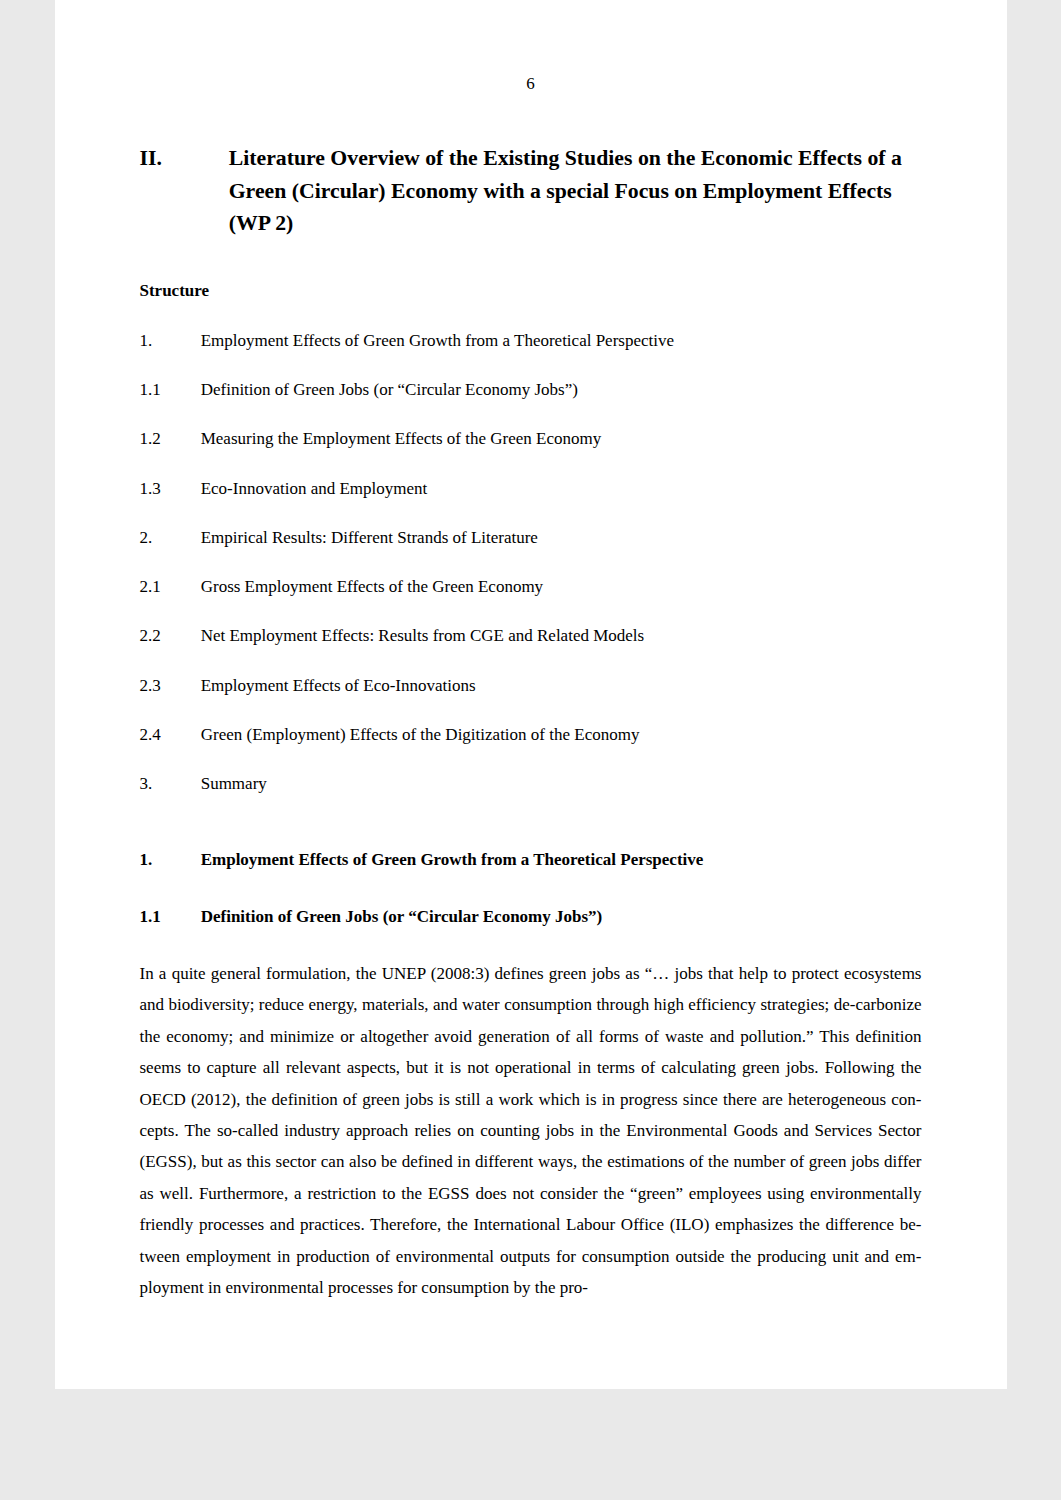6
II. Literature Overview of the Existing Studies on the Economic Effects of a Green (Circular) Economy with a special Focus on Employment Effects (WP 2)
Structure
1. Employment Effects of Green Growth from a Theoretical Perspective
1.1 Definition of Green Jobs (or “Circular Economy Jobs”)
1.2 Measuring the Employment Effects of the Green Economy
1.3 Eco-Innovation and Employment
2. Empirical Results: Different Strands of Literature
2.1 Gross Employment Effects of the Green Economy
2.2 Net Employment Effects: Results from CGE and Related Models
2.3 Employment Effects of Eco-Innovations
2.4 Green (Employment) Effects of the Digitization of the Economy
3. Summary
1. Employment Effects of Green Growth from a Theoretical Perspective
1.1 Definition of Green Jobs (or “Circular Economy Jobs”)
In a quite general formulation, the UNEP (2008:3) defines green jobs as “… jobs that help to protect ecosystems and biodiversity; reduce energy, materials, and water consumption through high efficiency strategies; de-carbonize the economy; and minimize or altogether avoid generation of all forms of waste and pollution.” This definition seems to capture all relevant aspects, but it is not operational in terms of calculating green jobs. Following the OECD (2012), the definition of green jobs is still a work which is in progress since there are heterogeneous concepts. The so-called industry approach relies on counting jobs in the Environmental Goods and Services Sector (EGSS), but as this sector can also be defined in different ways, the estimations of the number of green jobs differ as well. Furthermore, a restriction to the EGSS does not consider the “green” employees using environmentally friendly processes and practices. Therefore, the International Labour Office (ILO) emphasizes the difference between employment in production of environmental outputs for consumption outside the producing unit and employment in environmental processes for consumption by the pro-